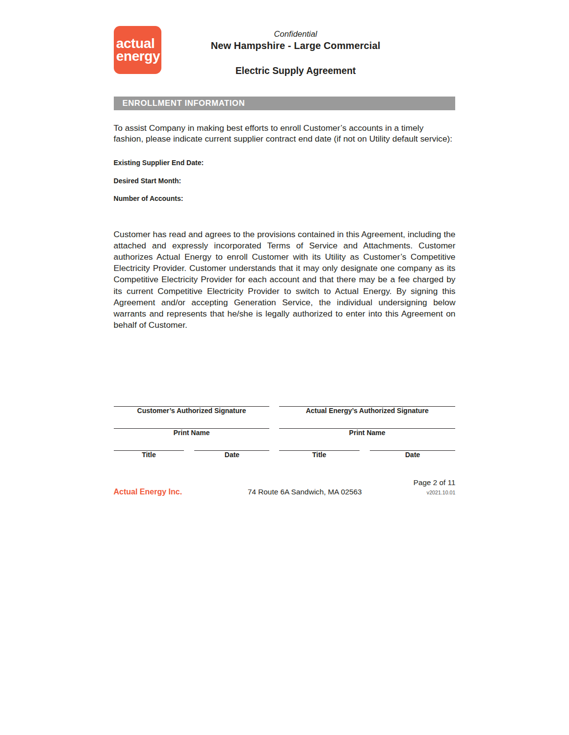actual
energy
Confidential
New Hampshire - Large Commercial
Electric Supply Agreement
ENROLLMENT INFORMATION
To assist Company in making best efforts to enroll Customer’s accounts in a timely fashion, please indicate current supplier contract end date (if not on Utility default service):
Existing Supplier End Date:
Desired Start Month:
Number of Accounts:
Customer has read and agrees to the provisions contained in this Agreement, including the attached and expressly incorporated Terms of Service and Attachments. Customer authorizes Actual Energy to enroll Customer with its Utility as Customer’s Competitive Electricity Provider. Customer understands that it may only designate one company as its Competitive Electricity Provider for each account and that there may be a fee charged by its current Competitive Electricity Provider to switch to Actual Energy. By signing this Agreement and/or accepting Generation Service, the individual undersigning below warrants and represents that he/she is legally authorized to enter into this Agreement on behalf of Customer.
| Customer’s Authorized Signature | | Actual Energy’s Authorized Signature |
| Print Name | | Print Name |
| Title | | Date | | Title | | Date |
Actual Energy Inc.
74 Route 6A Sandwich, MA 02563
Page 2 of 11
v2021.10.01